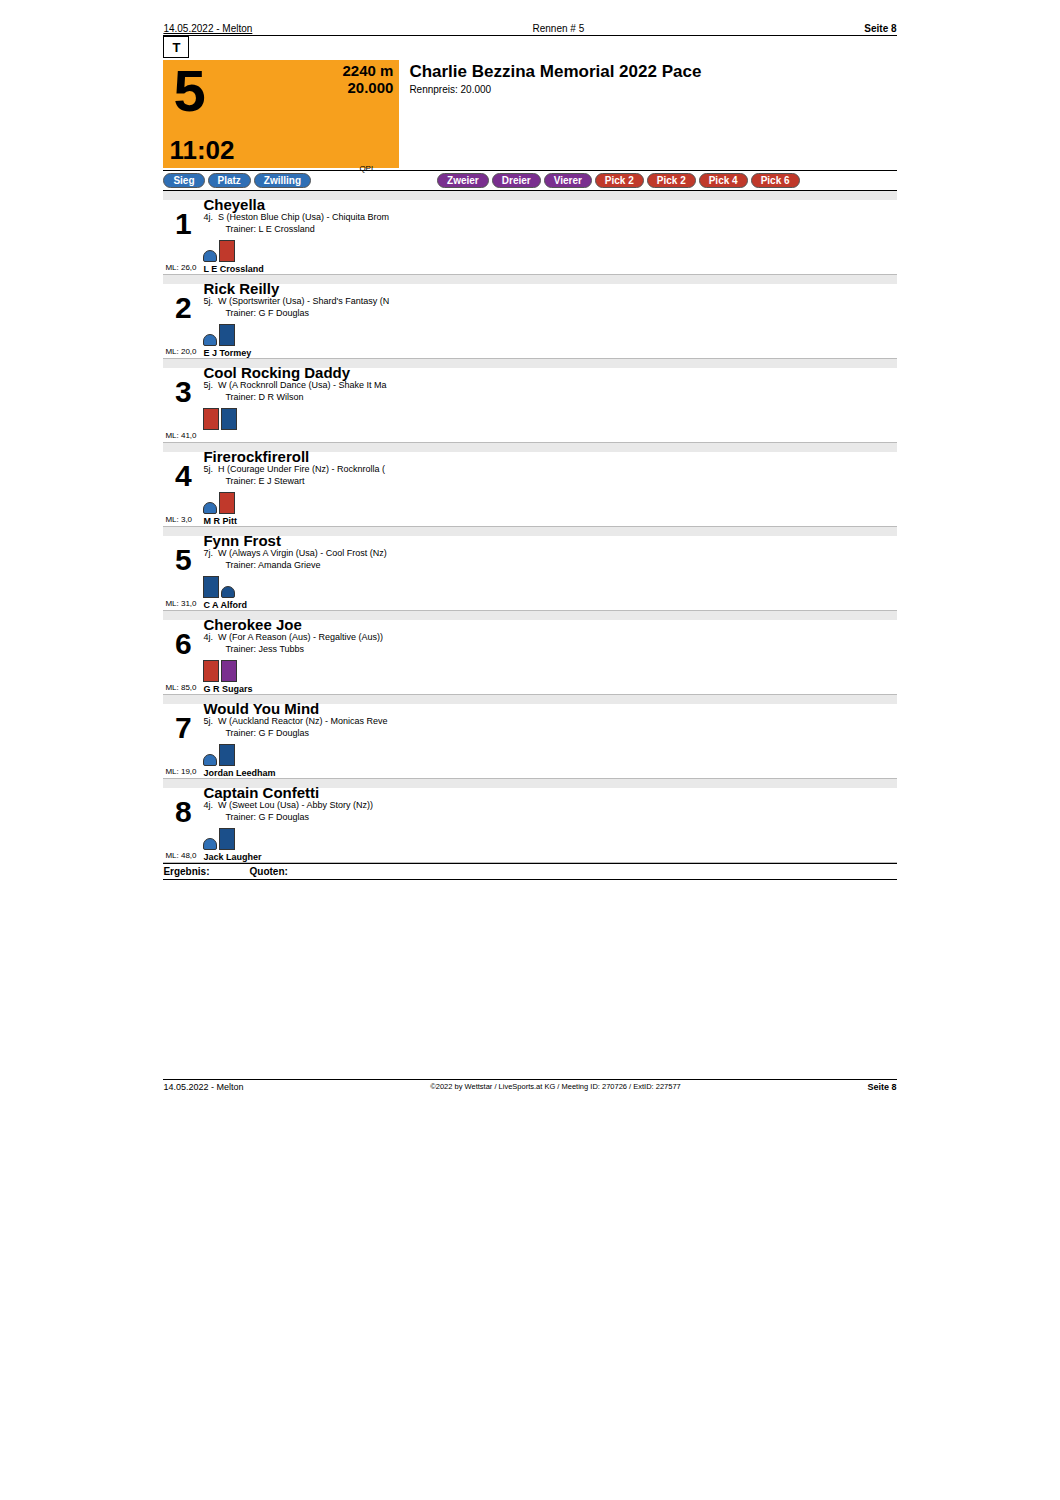14.05.2022 - Melton
Rennen # 5
Seite 8
T
5
11:02
2240 m
20.000
Charlie Bezzina Memorial 2022 Pace
Rennpreis: 20.000
QPL Sieg Platz Zwilling Zweier Dreier Vierer Pick 2 Pick 2 Pick 4 Pick 6
2240
1
Cheyella
4j. S (Heston Blue Chip (Usa) - Chiquita Brom
Trainer: L E Crossland
L E Crossland
ML: 26,0
2
Rick Reilly
5j. W (Sportswriter (Usa) - Shard's Fantasy (N
Trainer: G F Douglas
E J Tormey
ML: 20,0
3
Cool Rocking Daddy
5j. W (A Rocknroll Dance (Usa) - Shake It Ma
Trainer: D R Wilson
ML: 41,0
4
Firerockfireroll
5j. H (Courage Under Fire (Nz) - Rocknrolla (
Trainer: E J Stewart
M R Pitt
ML: 3,0
5
Fynn Frost
7j. W (Always A Virgin (Usa) - Cool Frost (Nz)
Trainer: Amanda Grieve
C A Alford
ML: 31,0
6
Cherokee Joe
4j. W (For A Reason (Aus) - Regaltive (Aus))
Trainer: Jess Tubbs
G R Sugars
ML: 85,0
7
Would You Mind
5j. W (Auckland Reactor (Nz) - Monicas Reve
Trainer: G F Douglas
Jordan Leedham
ML: 19,0
8
Captain Confetti
4j. W (Sweet Lou (Usa) - Abby Story (Nz))
Trainer: G F Douglas
Jack Laugher
ML: 48,0
Ergebnis:
Quoten:
14.05.2022 - Melton
©2022 by Wettstar / LiveSports.at KG / Meeting ID: 270726 / ExtID: 227577
Seite 8